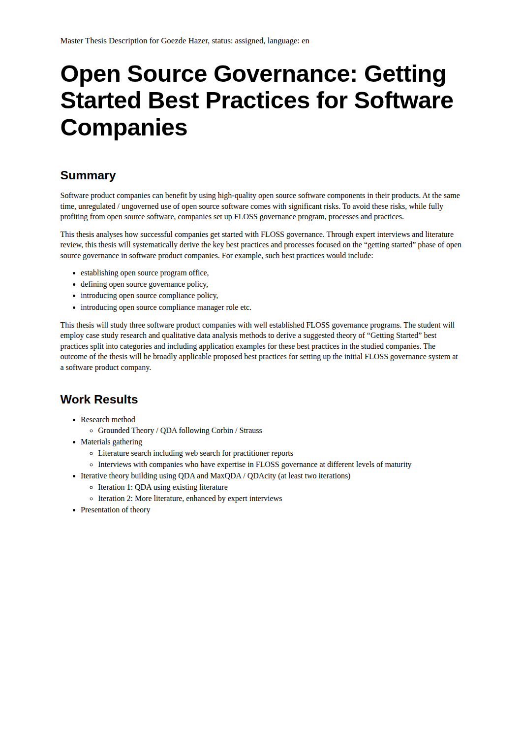Master Thesis Description for Goezde Hazer, status: assigned, language: en
Open Source Governance: Getting Started Best Practices for Software Companies
Summary
Software product companies can benefit by using high-quality open source software components in their products. At the same time, unregulated / ungoverned use of open source software comes with significant risks. To avoid these risks, while fully profiting from open source software, companies set up FLOSS governance program, processes and practices.
This thesis analyses how successful companies get started with FLOSS governance. Through expert interviews and literature review, this thesis will systematically derive the key best practices and processes focused on the “getting started” phase of open source governance in software product companies. For example, such best practices would include:
establishing open source program office,
defining open source governance policy,
introducing open source compliance policy,
introducing open source compliance manager role etc.
This thesis will study three software product companies with well established FLOSS governance programs. The student will employ case study research and qualitative data analysis methods to derive a suggested theory of “Getting Started” best practices split into categories and including application examples for these best practices in the studied companies. The outcome of the thesis will be broadly applicable proposed best practices for setting up the initial FLOSS governance system at a software product company.
Work Results
Research method
Grounded Theory / QDA following Corbin / Strauss
Materials gathering
Literature search including web search for practitioner reports
Interviews with companies who have expertise in FLOSS governance at different levels of maturity
Iterative theory building using QDA and MaxQDA / QDAcity (at least two iterations)
Iteration 1: QDA using existing literature
Iteration 2: More literature, enhanced by expert interviews
Presentation of theory